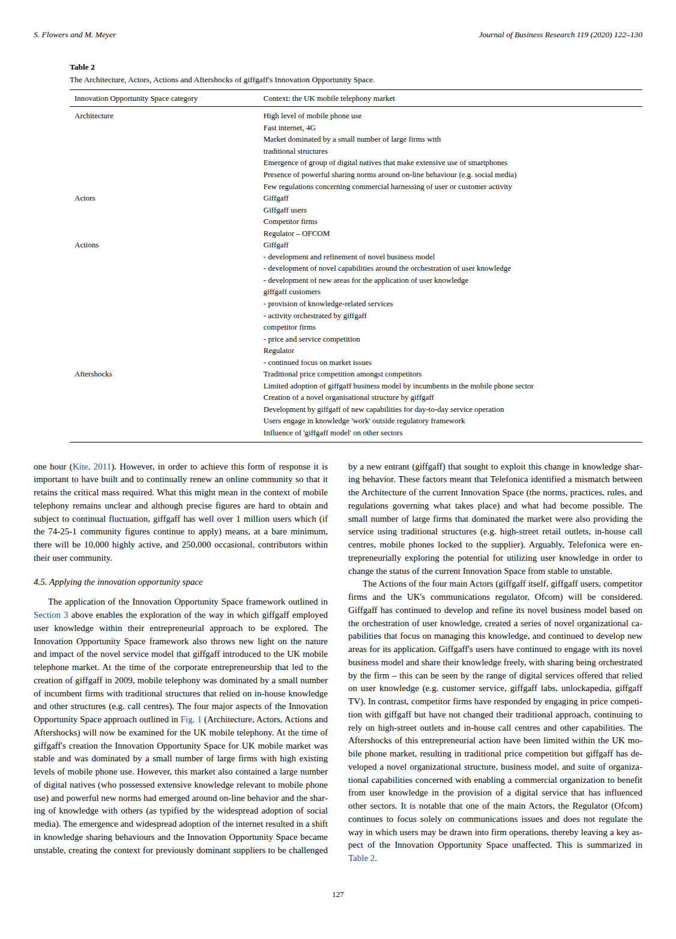S. Flowers and M. Meyer
Journal of Business Research 119 (2020) 122–130
Table 2
The Architecture, Actors, Actions and Aftershocks of giffgaff's Innovation Opportunity Space.
| Innovation Opportunity Space category | Context: the UK mobile telephony market |
| --- | --- |
| Architecture | High level of mobile phone use |
| | Fast internet, 4G |
| | Market dominated by a small number of large firms with |
| | traditional structures |
| | Emergence of group of digital natives that make extensive use of smartphones |
| | Presence of powerful sharing norms around on-line behaviour (e.g. social media) |
| | Few regulations concerning commercial harnessing of user or customer activity |
| Actors | Giffgaff |
| | Giffgaff users |
| | Competitor firms |
| | Regulator – OFCOM |
| Actions | Giffgaff |
| | - development and refinement of novel business model |
| | - development of novel capabilities around the orchestration of user knowledge |
| | - development of new areas for the application of user knowledge |
| | giffgaff customers |
| | - provision of knowledge-related services |
| | - activity orchestrated by giffgaff |
| | competitor firms |
| | - price and service competition |
| | Regulator |
| | - continued focus on market issues |
| Aftershocks | Traditional price competition amongst competitors |
| | Limited adoption of giffgaff business model by incumbents in the mobile phone sector |
| | Creation of a novel organisational structure by giffgaff |
| | Development by giffgaff of new capabilities for day-to-day service operation |
| | Users engage in knowledge 'work' outside regulatory framework |
| | Influence of 'giffgaff model' on other sectors |
one hour (Kite, 2011). However, in order to achieve this form of response it is important to have built and to continually renew an online community so that it retains the critical mass required. What this might mean in the context of mobile telephony remains unclear and although precise figures are hard to obtain and subject to continual fluctuation, giffgaff has well over 1 million users which (if the 74-25-1 community figures continue to apply) means, at a bare minimum, there will be 10,000 highly active, and 250,000 occasional, contributors within their user community.
4.5. Applying the innovation opportunity space
The application of the Innovation Opportunity Space framework outlined in Section 3 above enables the exploration of the way in which giffgaff employed user knowledge within their entrepreneurial approach to be explored. The Innovation Opportunity Space framework also throws new light on the nature and impact of the novel service model that giffgaff introduced to the UK mobile telephone market. At the time of the corporate entrepreneurship that led to the creation of giffgaff in 2009, mobile telephony was dominated by a small number of incumbent firms with traditional structures that relied on in-house knowledge and other structures (e.g. call centres). The four major aspects of the Innovation Opportunity Space approach outlined in Fig. 1 (Architecture, Actors, Actions and Aftershocks) will now be examined for the UK mobile telephony. At the time of giffgaff's creation the Innovation Opportunity Space for UK mobile market was stable and was dominated by a small number of large firms with high existing levels of mobile phone use. However, this market also contained a large number of digital natives (who possessed extensive knowledge relevant to mobile phone use) and powerful new norms had emerged around on-line behavior and the sharing of knowledge with others (as typified by the widespread adoption of social media). The emergence and widespread adoption of the internet resulted in a shift in knowledge sharing behaviours and the Innovation Opportunity Space became unstable, creating the context for previously dominant suppliers to be challenged by a new entrant (giffgaff) that sought to exploit this change in knowledge sharing behavior. These factors meant that Telefonica identified a mismatch between the Architecture of the current Innovation Space (the norms, practices, rules, and regulations governing what takes place) and what had become possible. The small number of large firms that dominated the market were also providing the service using traditional structures (e.g. high-street retail outlets, in-house call centres, mobile phones locked to the supplier). Arguably, Telefonica were entrepreneurially exploring the potential for utilizing user knowledge in order to change the status of the current Innovation Space from stable to unstable.
The Actions of the four main Actors (giffgaff itself, giffgaff users, competitor firms and the UK's communications regulator, Ofcom) will be considered. Giffgaff has continued to develop and refine its novel business model based on the orchestration of user knowledge, created a series of novel organizational capabilities that focus on managing this knowledge, and continued to develop new areas for its application. Giffgaff's users have continued to engage with its novel business model and share their knowledge freely, with sharing being orchestrated by the firm – this can be seen by the range of digital services offered that relied on user knowledge (e.g. customer service, giffgaff labs, unlockapedia, giffgaff TV). In contrast, competitor firms have responded by engaging in price competition with giffgaff but have not changed their traditional approach, continuing to rely on high-street outlets and in-house call centres and other capabilities. The Aftershocks of this entrepreneurial action have been limited within the UK mobile phone market, resulting in traditional price competition but giffgaff has developed a novel organizational structure, business model, and suite of organizational capabilities concerned with enabling a commercial organization to benefit from user knowledge in the provision of a digital service that has influenced other sectors. It is notable that one of the main Actors, the Regulator (Ofcom) continues to focus solely on communications issues and does not regulate the way in which users may be drawn into firm operations, thereby leaving a key aspect of the Innovation Opportunity Space unaffected. This is summarized in Table 2.
127